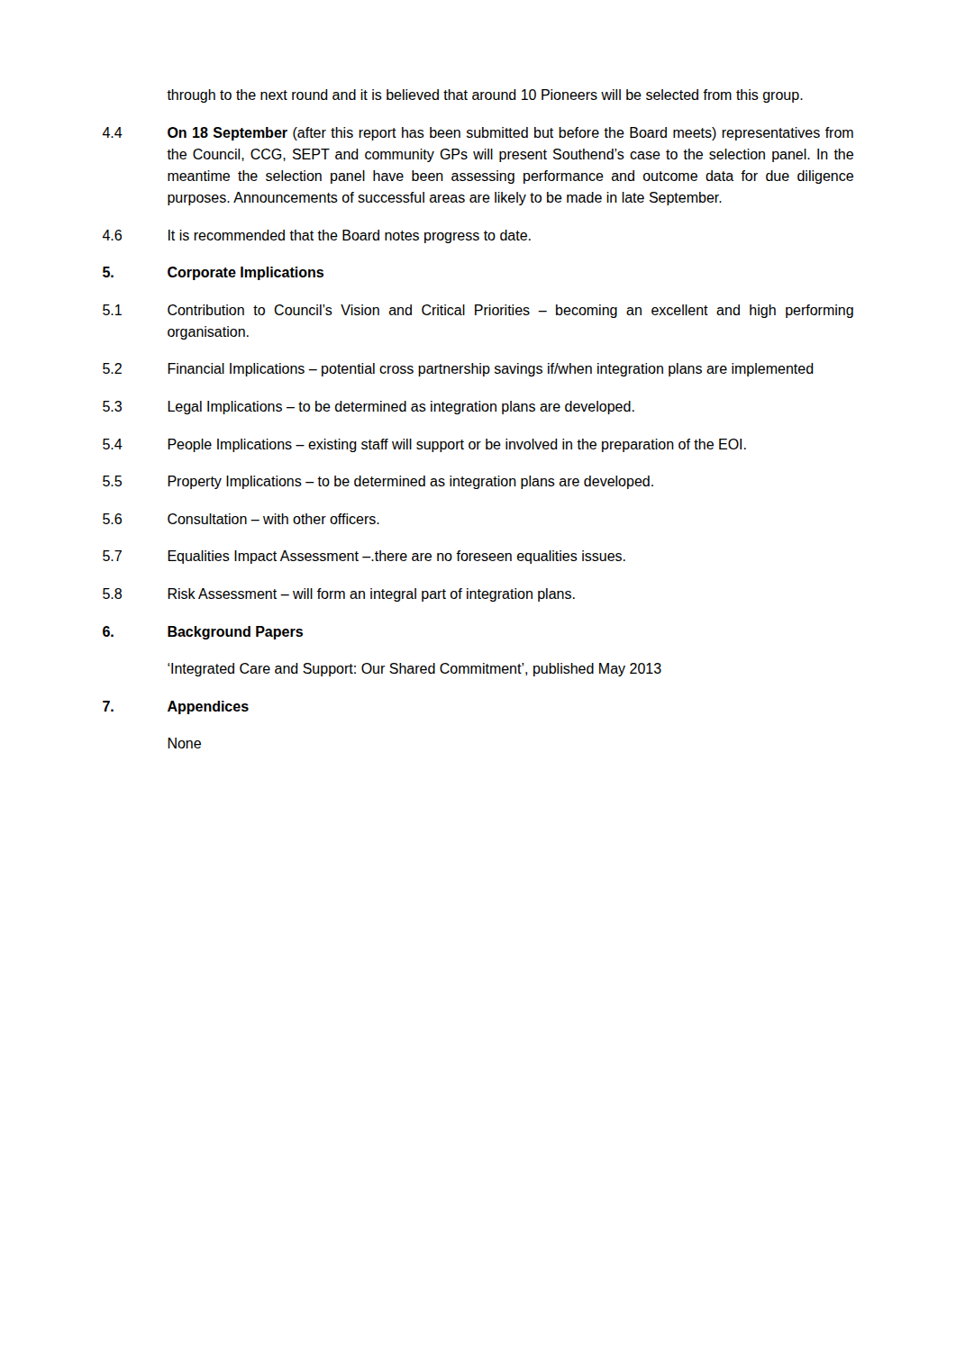through to the next round and it is believed that around 10 Pioneers will be selected from this group.
4.4
On 18 September (after this report has been submitted but before the Board meets) representatives from the Council, CCG, SEPT and community GPs will present Southend’s case to the selection panel. In the meantime the selection panel have been assessing performance and outcome data for due diligence purposes. Announcements of successful areas are likely to be made in late September.
4.6
It is recommended that the Board notes progress to date.
5.
Corporate Implications
5.1
Contribution to Council’s Vision and Critical Priorities – becoming an excellent and high performing organisation.
5.2
Financial Implications – potential cross partnership savings if/when integration plans are implemented
5.3
Legal Implications – to be determined as integration plans are developed.
5.4
People Implications – existing staff will support or be involved in the preparation of the EOI.
5.5
Property Implications – to be determined as integration plans are developed.
5.6
Consultation – with other officers.
5.7
Equalities Impact Assessment –.there are no foreseen equalities issues.
5.8
Risk Assessment – will form an integral part of integration plans.
6.
Background Papers
‘Integrated Care and Support: Our Shared Commitment’, published May 2013
7.
Appendices
None